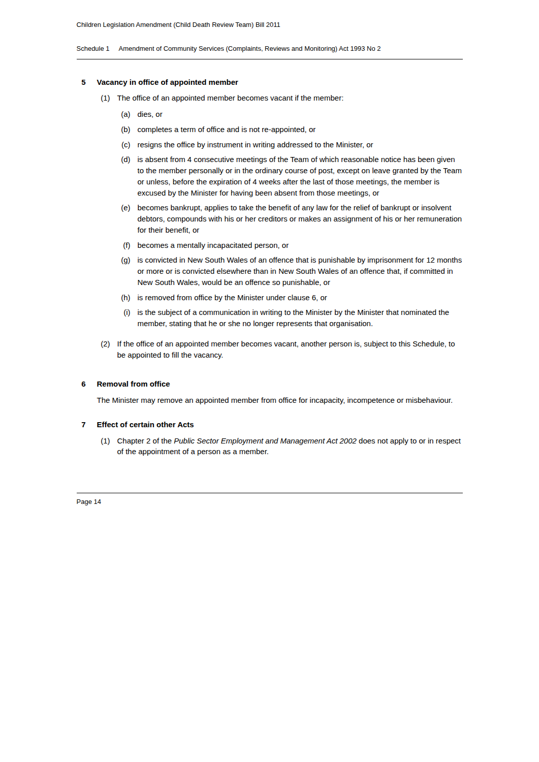Children Legislation Amendment (Child Death Review Team) Bill 2011
Schedule 1
Amendment of Community Services (Complaints, Reviews and Monitoring) Act 1993 No 2
5 Vacancy in office of appointed member
(1)
The office of an appointed member becomes vacant if the member:
(a) dies, or
(b) completes a term of office and is not re-appointed, or
(c) resigns the office by instrument in writing addressed to the Minister, or
(d) is absent from 4 consecutive meetings of the Team of which reasonable notice has been given to the member personally or in the ordinary course of post, except on leave granted by the Team or unless, before the expiration of 4 weeks after the last of those meetings, the member is excused by the Minister for having been absent from those meetings, or
(e) becomes bankrupt, applies to take the benefit of any law for the relief of bankrupt or insolvent debtors, compounds with his or her creditors or makes an assignment of his or her remuneration for their benefit, or
(f) becomes a mentally incapacitated person, or
(g) is convicted in New South Wales of an offence that is punishable by imprisonment for 12 months or more or is convicted elsewhere than in New South Wales of an offence that, if committed in New South Wales, would be an offence so punishable, or
(h) is removed from office by the Minister under clause 6, or
(i) is the subject of a communication in writing to the Minister by the Minister that nominated the member, stating that he or she no longer represents that organisation.
(2)
If the office of an appointed member becomes vacant, another person is, subject to this Schedule, to be appointed to fill the vacancy.
6 Removal from office
The Minister may remove an appointed member from office for incapacity, incompetence or misbehaviour.
7 Effect of certain other Acts
(1)
Chapter 2 of the Public Sector Employment and Management Act 2002 does not apply to or in respect of the appointment of a person as a member.
Page 14